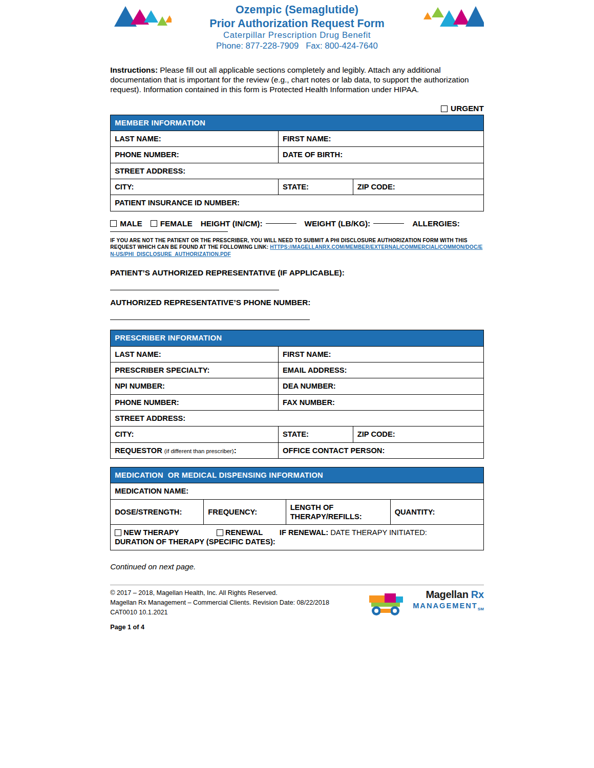Ozempic (Semaglutide)
Prior Authorization Request Form
Caterpillar Prescription Drug Benefit
Phone: 877-228-7909 Fax: 800-424-7640
Instructions: Please fill out all applicable sections completely and legibly. Attach any additional documentation that is important for the review (e.g., chart notes or lab data, to support the authorization request). Information contained in this form is Protected Health Information under HIPAA.
URGENT
| MEMBER INFORMATION |
| LAST NAME: | FIRST NAME: |
| PHONE NUMBER: | DATE OF BIRTH: |
| STREET ADDRESS: |
| CITY: | STATE: | ZIP CODE: |
| PATIENT INSURANCE ID NUMBER: |
MALE FEMALE HEIGHT (IN/CM): WEIGHT (LB/KG): ALLERGIES:
If you are not the patient or the prescriber, you will need to submit a PHI disclosure authorization form with this request which can be found at the following link: HTTPS://MAGELLANRX.COM/MEMBER/EXTERNAL/COMMERCIAL/COMMON/DOC/EN-US/PHI_DISCLOSURE_AUTHORIZATION.PDF
PATIENT’S AUTHORIZED REPRESENTATIVE (IF APPLICABLE):
AUTHORIZED REPRESENTATIVE’S PHONE NUMBER:
| PRESCRIBER INFORMATION |
| LAST NAME: | FIRST NAME: |
| PRESCRIBER SPECIALTY: | EMAIL ADDRESS: |
| NPI NUMBER: | DEA NUMBER: |
| PHONE NUMBER: | FAX NUMBER: |
| STREET ADDRESS: |
| CITY: | STATE: | ZIP CODE: |
| REQUESTOR (if different than prescriber) : | OFFICE CONTACT PERSON: |
| MEDICATION OR MEDICAL DISPENSING INFORMATION |
| MEDICATION NAME: |
| DOSE/STRENGTH: | FREQUENCY: | LENGTH OF THERAPY/REFILLS: | QUANTITY: |
| NEW THERAPY RENEWAL IF RENEWAL: DATE THERAPY INITIATED: DURATION OF THERAPY (SPECIFIC DATES): |
Continued on next page.
© 2017 – 2018, Magellan Health, Inc. All Rights Reserved.
Magellan Rx Management – Commercial Clients. Revision Date: 08/22/2018
CAT0010 10.1.2021
Page 1 of 4
Magellan Rx
MANAGEMENTSM